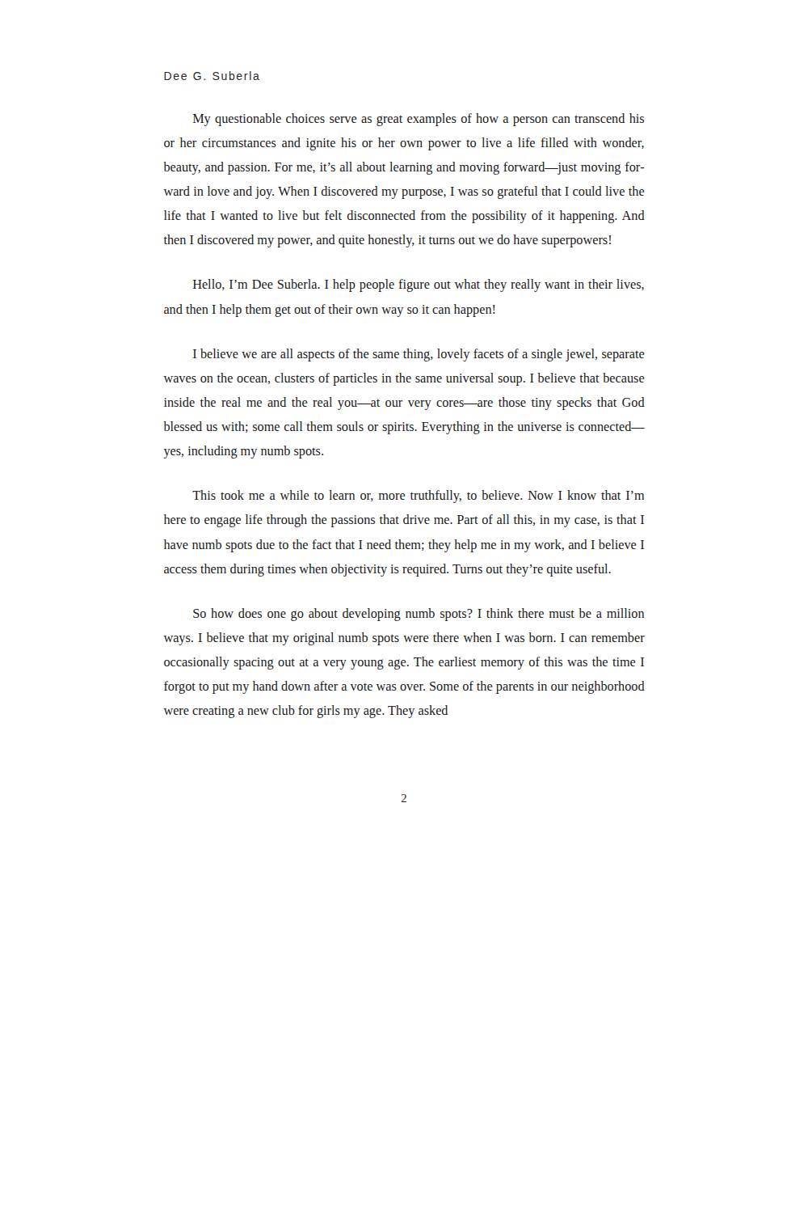Dee G. Suberla
My questionable choices serve as great examples of how a person can transcend his or her circumstances and ignite his or her own power to live a life filled with wonder, beauty, and passion. For me, it’s all about learning and moving forward—just moving forward in love and joy. When I discovered my purpose, I was so grateful that I could live the life that I wanted to live but felt disconnected from the possibility of it happening. And then I discovered my power, and quite honestly, it turns out we do have superpowers!
Hello, I’m Dee Suberla. I help people figure out what they really want in their lives, and then I help them get out of their own way so it can happen!
I believe we are all aspects of the same thing, lovely facets of a single jewel, separate waves on the ocean, clusters of particles in the same universal soup. I believe that because inside the real me and the real you—at our very cores—are those tiny specks that God blessed us with; some call them souls or spirits. Everything in the universe is connected—yes, including my numb spots.
This took me a while to learn or, more truthfully, to believe. Now I know that I’m here to engage life through the passions that drive me. Part of all this, in my case, is that I have numb spots due to the fact that I need them; they help me in my work, and I believe I access them during times when objectivity is required. Turns out they’re quite useful.
So how does one go about developing numb spots? I think there must be a million ways. I believe that my original numb spots were there when I was born. I can remember occasionally spacing out at a very young age. The earliest memory of this was the time I forgot to put my hand down after a vote was over. Some of the parents in our neighborhood were creating a new club for girls my age. They asked
2